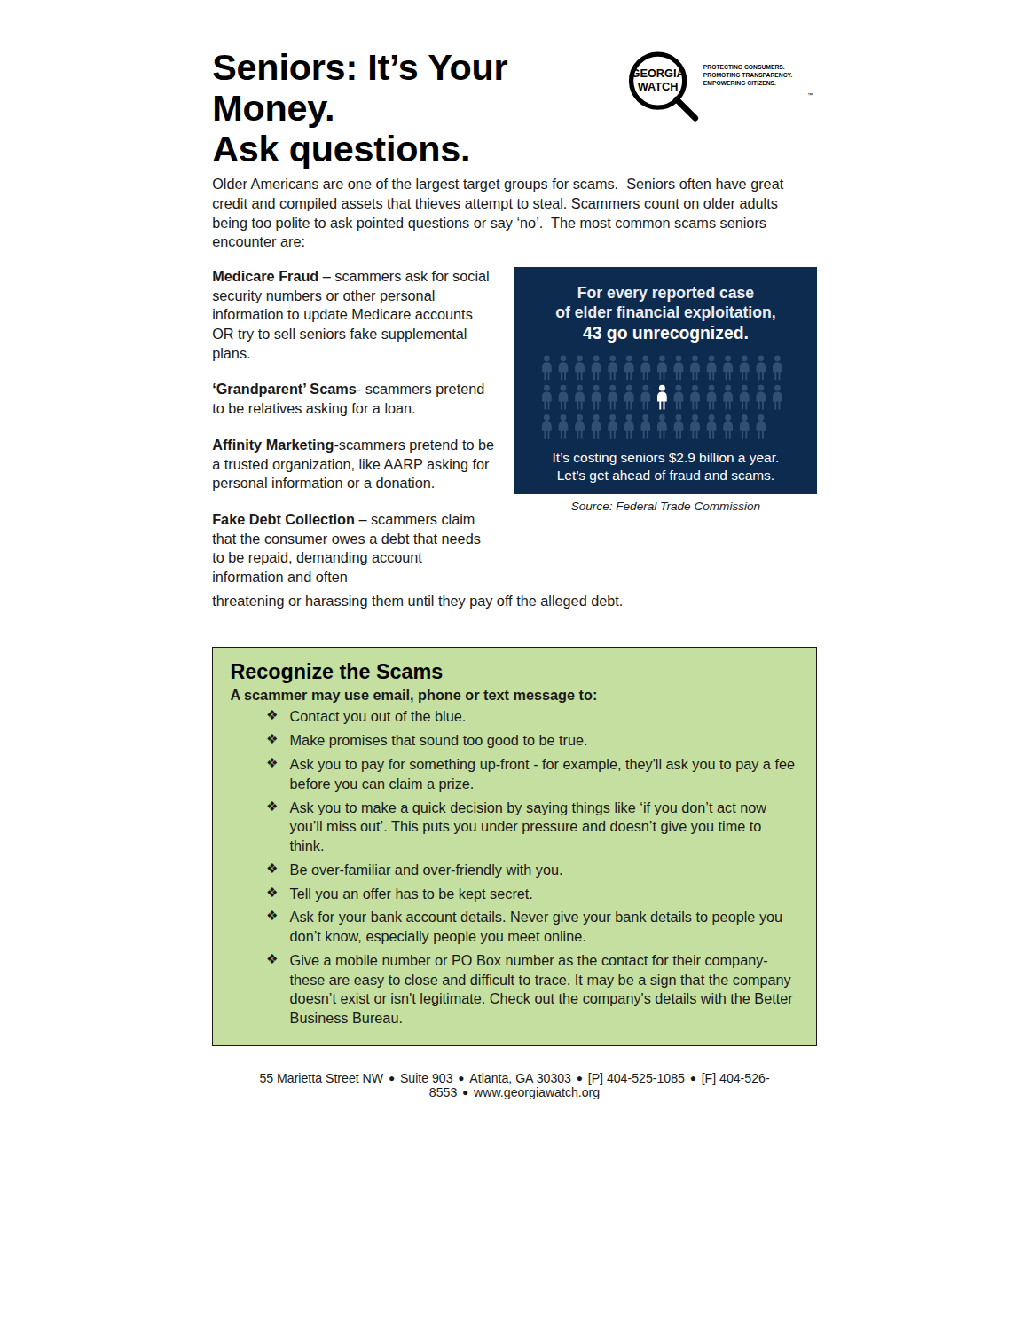Seniors: It’s Your Money.
Ask questions.
GEORGIA WATCH PROTECTING CONSUMERS. PROMOTING TRANSPARENCY. EMPOWERING CITIZENS. ™
Older Americans are one of the largest target groups for scams. Seniors often have great credit and compiled assets that thieves attempt to steal. Scammers count on older adults being too polite to ask pointed questions or say ‘no’. The most common scams seniors encounter are:
Medicare Fraud – scammers ask for social security numbers or other personal information to update Medicare accounts OR try to sell seniors fake supplemental plans.
‘Grandparent’ Scams- scammers pretend to be relatives asking for a loan.
Affinity Marketing-scammers pretend to be a trusted organization, like AARP asking for personal information or a donation.
Fake Debt Collection – scammers claim that the consumer owes a debt that needs to be repaid, demanding account information and often
For every reported case
of elder financial exploitation,
43 go unrecognized.
It’s costing seniors $2.9 billion a year.
Let’s get ahead of fraud and scams.
Source: Federal Trade Commission
threatening or harassing them until they pay off the alleged debt.
Recognize the Scams
A scammer may use email, phone or text message to:
Contact you out of the blue.
Make promises that sound too good to be true.
Ask you to pay for something up-front - for example, they'll ask you to pay a fee before you can claim a prize.
Ask you to make a quick decision by saying things like ‘if you don’t act now you’ll miss out’. This puts you under pressure and doesn’t give you time to think.
Be over-familiar and over-friendly with you.
Tell you an offer has to be kept secret.
Ask for your bank account details. Never give your bank details to people you don’t know, especially people you meet online.
Give a mobile number or PO Box number as the contact for their company- these are easy to close and difficult to trace. It may be a sign that the company doesn’t exist or isn't legitimate. Check out the company's details with the Better Business Bureau.
55 Marietta Street NW●Suite 903●Atlanta, GA 30303●[P] 404-525-1085●[F] 404-526-8553●www.georgiawatch.org